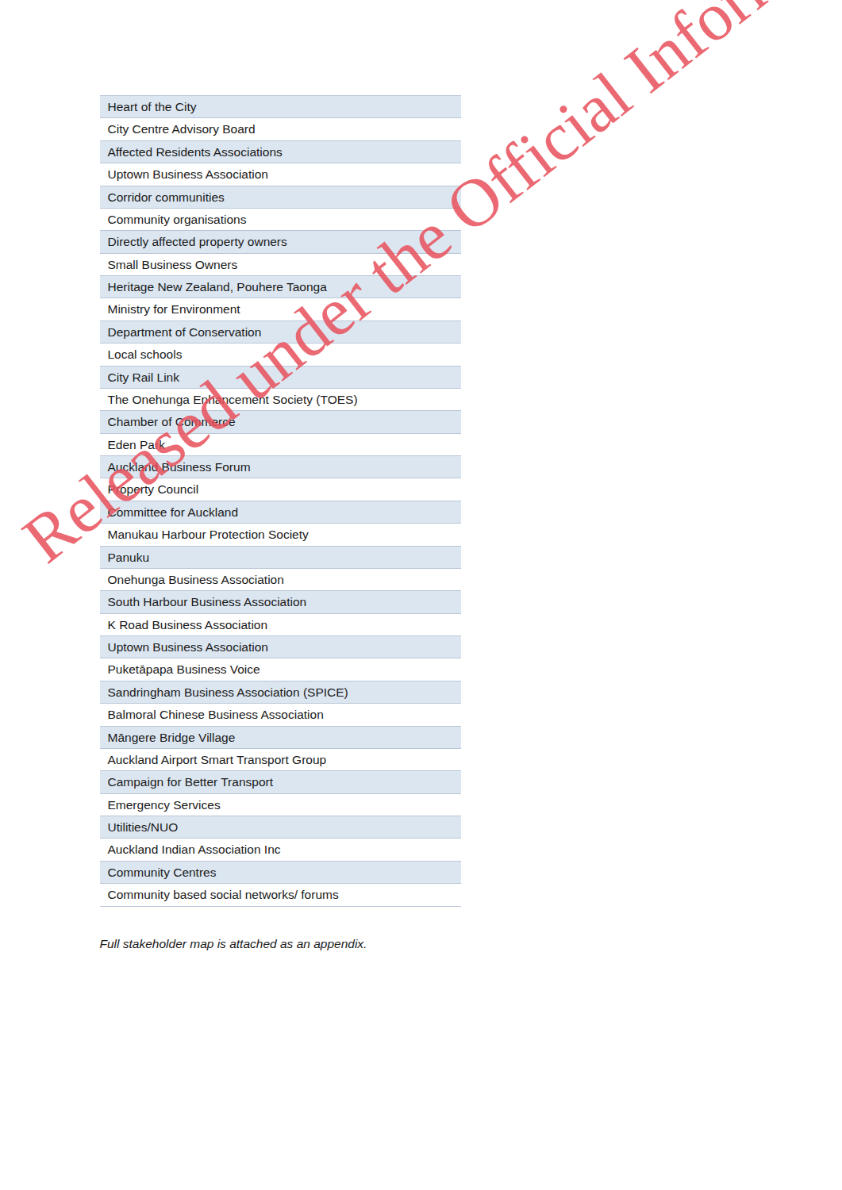Released under the Official Information Act 1982
| Heart of the City |
| City Centre Advisory Board |
| Affected Residents Associations |
| Uptown Business Association |
| Corridor communities |
| Community organisations |
| Directly affected property owners |
| Small Business Owners |
| Heritage New Zealand, Pouhere Taonga |
| Ministry for Environment |
| Department of Conservation |
| Local schools |
| City Rail Link |
| The Onehunga Enhancement Society (TOES) |
| Chamber of Commerce |
| Eden Park |
| Auckland Business Forum |
| Property Council |
| Committee for Auckland |
| Manukau Harbour Protection Society |
| Panuku |
| Onehunga Business Association |
| South Harbour Business Association |
| K Road Business Association |
| Uptown Business Association |
| Puketāpapa Business Voice |
| Sandringham Business Association (SPICE) |
| Balmoral Chinese Business Association |
| Māngere Bridge Village |
| Auckland Airport Smart Transport Group |
| Campaign for Better Transport |
| Emergency Services |
| Utilities/NUO |
| Auckland Indian Association Inc |
| Community Centres |
| Community based social networks/ forums |
Full stakeholder map is attached as an appendix.